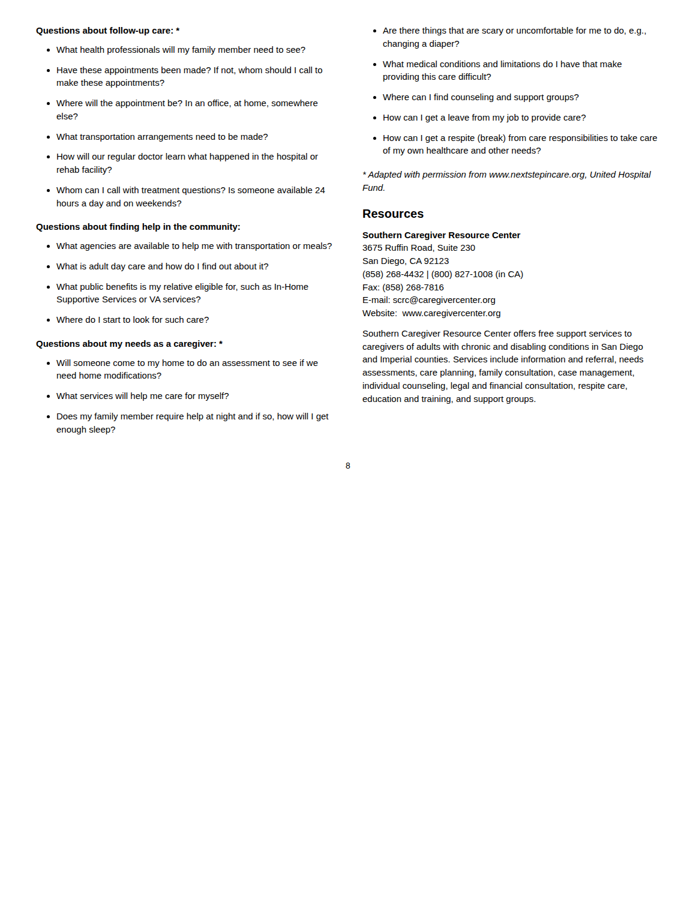Questions about follow-up care: *
What health professionals will my family member need to see?
Have these appointments been made? If not, whom should I call to make these appointments?
Where will the appointment be? In an office, at home, somewhere else?
What transportation arrangements need to be made?
How will our regular doctor learn what happened in the hospital or rehab facility?
Whom can I call with treatment questions? Is someone available 24 hours a day and on weekends?
Questions about finding help in the community:
What agencies are available to help me with transportation or meals?
What is adult day care and how do I find out about it?
What public benefits is my relative eligible for, such as In-Home Supportive Services or VA services?
Where do I start to look for such care?
Questions about my needs as a caregiver: *
Will someone come to my home to do an assessment to see if we need home modifications?
What services will help me care for myself?
Does my family member require help at night and if so, how will I get enough sleep?
Are there things that are scary or uncomfortable for me to do, e.g., changing a diaper?
What medical conditions and limitations do I have that make providing this care difficult?
Where can I find counseling and support groups?
How can I get a leave from my job to provide care?
How can I get a respite (break) from care responsibilities to take care of my own healthcare and other needs?
* Adapted with permission from www.nextstepincare.org, United Hospital Fund.
Resources
Southern Caregiver Resource Center
3675 Ruffin Road, Suite 230 San Diego, CA 92123 (858) 268-4432 | (800) 827-1008 (in CA) Fax: (858) 268-7816 E-mail: scrc@caregivercenter.org Website: www.caregivercenter.org
Southern Caregiver Resource Center offers free support services to caregivers of adults with chronic and disabling conditions in San Diego and Imperial counties. Services include information and referral, needs assessments, care planning, family consultation, case management, individual counseling, legal and financial consultation, respite care, education and training, and support groups.
8